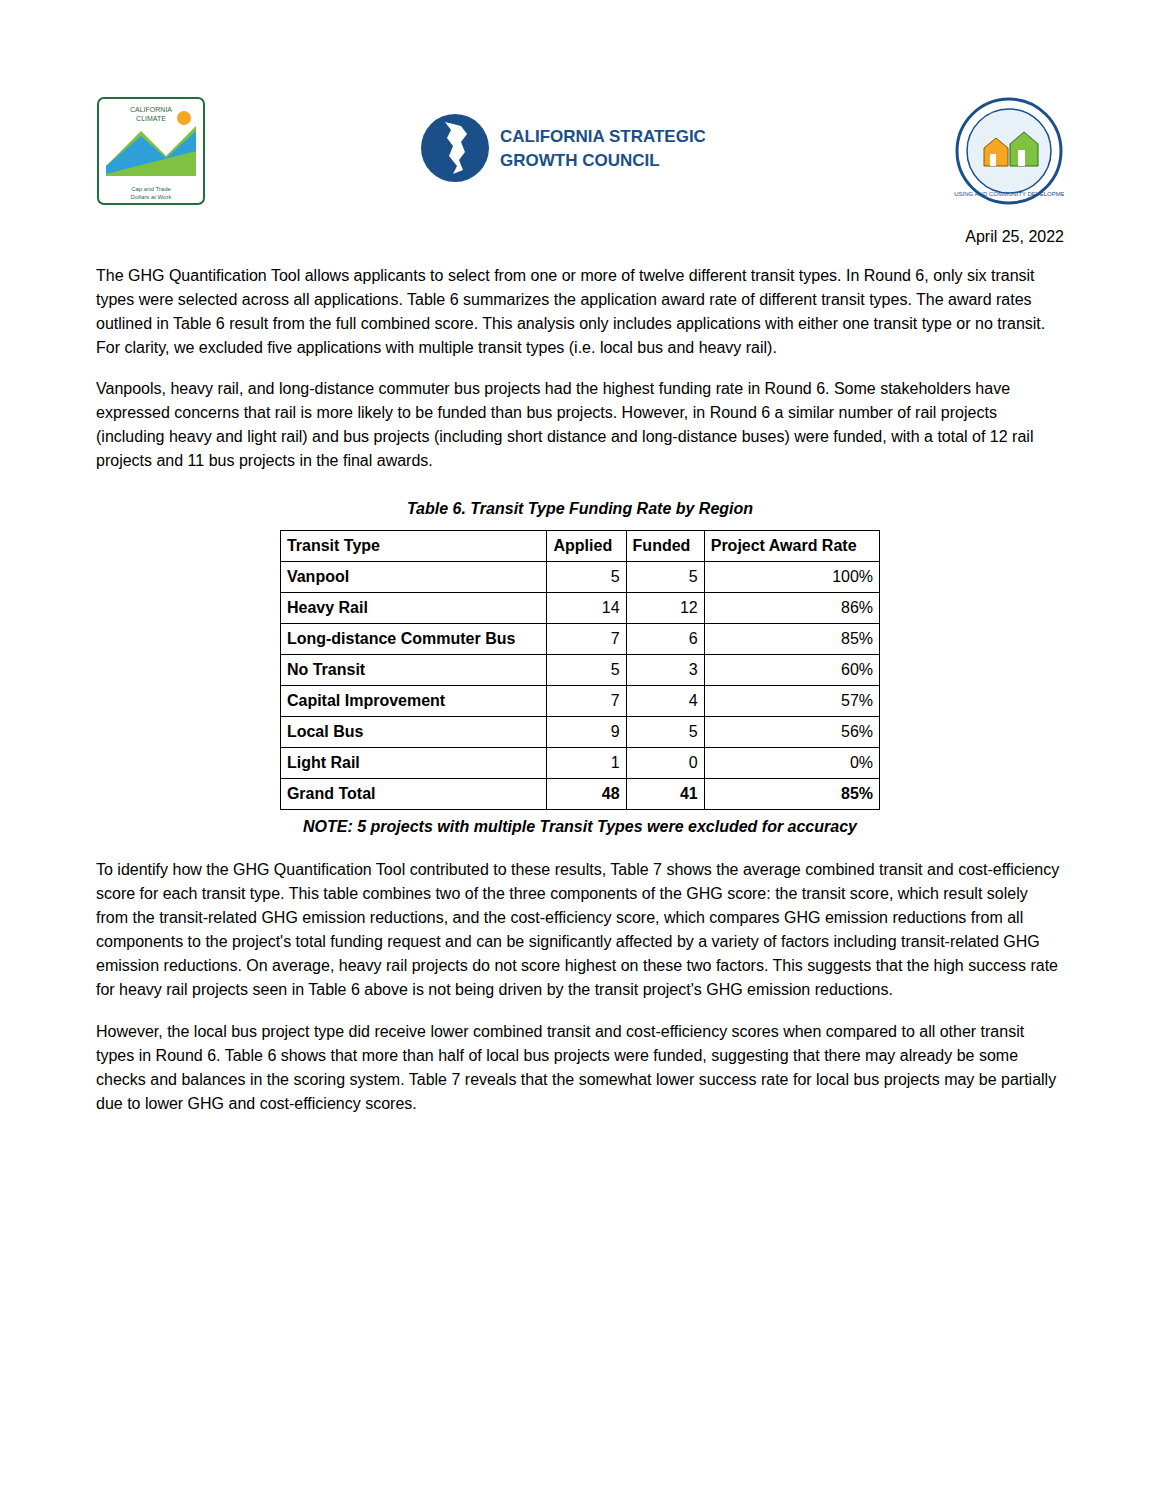CALIFORNIA CLIMATE Cap and Trade Dollars at Work
CALIFORNIA STRATEGIC GROWTH COUNCIL
HOUSING AND COMMUNITY DEVELOPMENT
April 25, 2022
The GHG Quantification Tool allows applicants to select from one or more of twelve different transit types. In Round 6, only six transit types were selected across all applications. Table 6 summarizes the application award rate of different transit types. The award rates outlined in Table 6 result from the full combined score. This analysis only includes applications with either one transit type or no transit. For clarity, we excluded five applications with multiple transit types (i.e. local bus and heavy rail).
Vanpools, heavy rail, and long-distance commuter bus projects had the highest funding rate in Round 6. Some stakeholders have expressed concerns that rail is more likely to be funded than bus projects. However, in Round 6 a similar number of rail projects (including heavy and light rail) and bus projects (including short distance and long-distance buses) were funded, with a total of 12 rail projects and 11 bus projects in the final awards.
Table 6. Transit Type Funding Rate by Region
| Transit Type | Applied | Funded | Project Award Rate |
| --- | --- | --- | --- |
| Vanpool | 5 | 5 | 100% |
| Heavy Rail | 14 | 12 | 86% |
| Long-distance Commuter Bus | 7 | 6 | 85% |
| No Transit | 5 | 3 | 60% |
| Capital Improvement | 7 | 4 | 57% |
| Local Bus | 9 | 5 | 56% |
| Light Rail | 1 | 0 | 0% |
| Grand Total | 48 | 41 | 85% |
NOTE: 5 projects with multiple Transit Types were excluded for accuracy
To identify how the GHG Quantification Tool contributed to these results, Table 7 shows the average combined transit and cost-efficiency score for each transit type. This table combines two of the three components of the GHG score: the transit score, which result solely from the transit-related GHG emission reductions, and the cost-efficiency score, which compares GHG emission reductions from all components to the project's total funding request and can be significantly affected by a variety of factors including transit-related GHG emission reductions. On average, heavy rail projects do not score highest on these two factors. This suggests that the high success rate for heavy rail projects seen in Table 6 above is not being driven by the transit project's GHG emission reductions.
However, the local bus project type did receive lower combined transit and cost-efficiency scores when compared to all other transit types in Round 6. Table 6 shows that more than half of local bus projects were funded, suggesting that there may already be some checks and balances in the scoring system. Table 7 reveals that the somewhat lower success rate for local bus projects may be partially due to lower GHG and cost-efficiency scores.